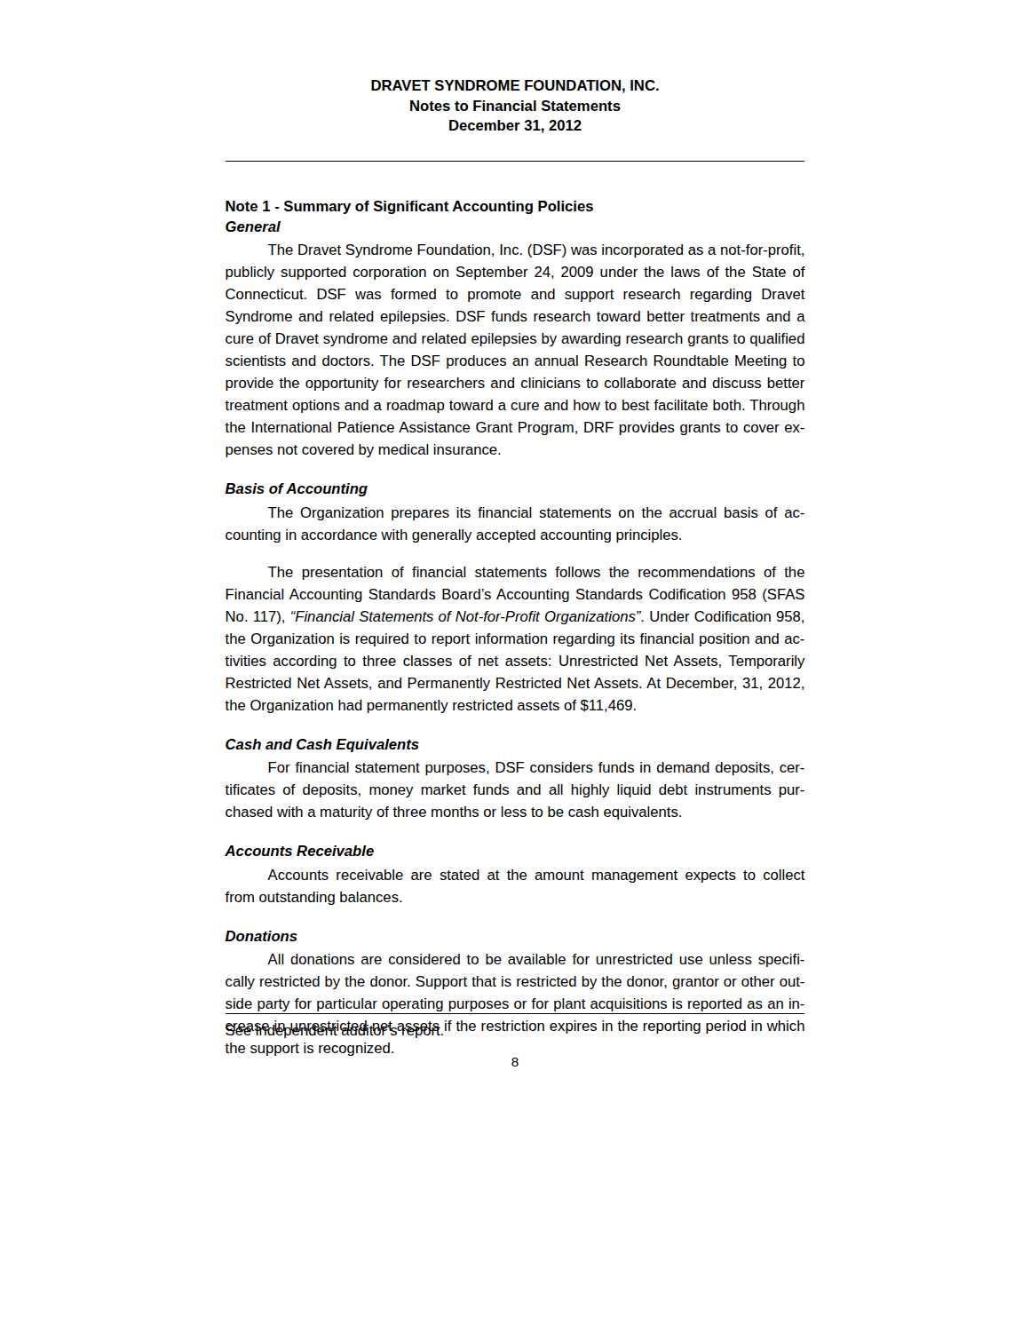DRAVET SYNDROME FOUNDATION, INC. Notes to Financial Statements December 31, 2012
Note 1 - Summary of Significant Accounting Policies
General
The Dravet Syndrome Foundation, Inc. (DSF) was incorporated as a not-for-profit, publicly supported corporation on September 24, 2009 under the laws of the State of Connecticut. DSF was formed to promote and support research regarding Dravet Syndrome and related epilepsies. DSF funds research toward better treatments and a cure of Dravet syndrome and related epilepsies by awarding research grants to qualified scientists and doctors. The DSF produces an annual Research Roundtable Meeting to provide the opportunity for researchers and clinicians to collaborate and discuss better treatment options and a roadmap toward a cure and how to best facilitate both. Through the International Patience Assistance Grant Program, DRF provides grants to cover expenses not covered by medical insurance.
Basis of Accounting
The Organization prepares its financial statements on the accrual basis of accounting in accordance with generally accepted accounting principles.
The presentation of financial statements follows the recommendations of the Financial Accounting Standards Board’s Accounting Standards Codification 958 (SFAS No. 117), “Financial Statements of Not-for-Profit Organizations”. Under Codification 958, the Organization is required to report information regarding its financial position and activities according to three classes of net assets: Unrestricted Net Assets, Temporarily Restricted Net Assets, and Permanently Restricted Net Assets. At December, 31, 2012, the Organization had permanently restricted assets of $11,469.
Cash and Cash Equivalents
For financial statement purposes, DSF considers funds in demand deposits, certificates of deposits, money market funds and all highly liquid debt instruments purchased with a maturity of three months or less to be cash equivalents.
Accounts Receivable
Accounts receivable are stated at the amount management expects to collect from outstanding balances.
Donations
All donations are considered to be available for unrestricted use unless specifically restricted by the donor. Support that is restricted by the donor, grantor or other outside party for particular operating purposes or for plant acquisitions is reported as an increase in unrestricted net assets if the restriction expires in the reporting period in which the support is recognized.
See independent auditor’s report.
8